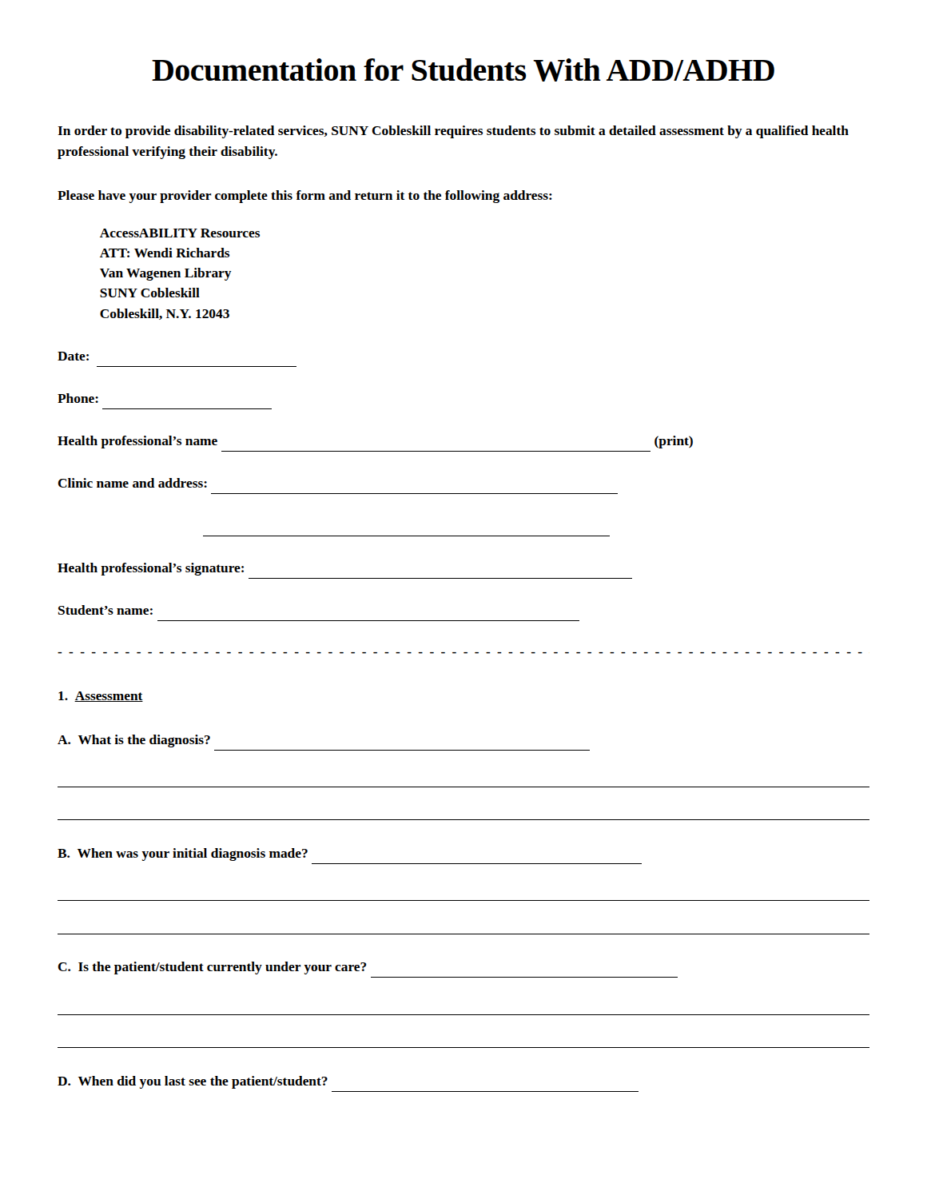Documentation for Students With ADD/ADHD
In order to provide disability-related services, SUNY Cobleskill requires students to submit a detailed assessment by a qualified health professional verifying their disability.
Please have your provider complete this form and return it to the following address:
AccessABILITY Resources
ATT: Wendi Richards
Van Wagenen Library
SUNY Cobleskill
Cobleskill, N.Y. 12043
Date:
Phone:
Health professional’s name (print)
Clinic name and address:
Health professional’s signature:
Student’s name:
- - - - - - - - - - - - - - - - - - - - - - - - - - - - - - - - - - - - - - - - - - - - - - - - - - - - - - - - - - - - - - - - - - - - - - - - - - - - - - - - - -
1. Assessment
A. What is the diagnosis?
B. When was your initial diagnosis made?
C. Is the patient/student currently under your care?
D. When did you last see the patient/student?